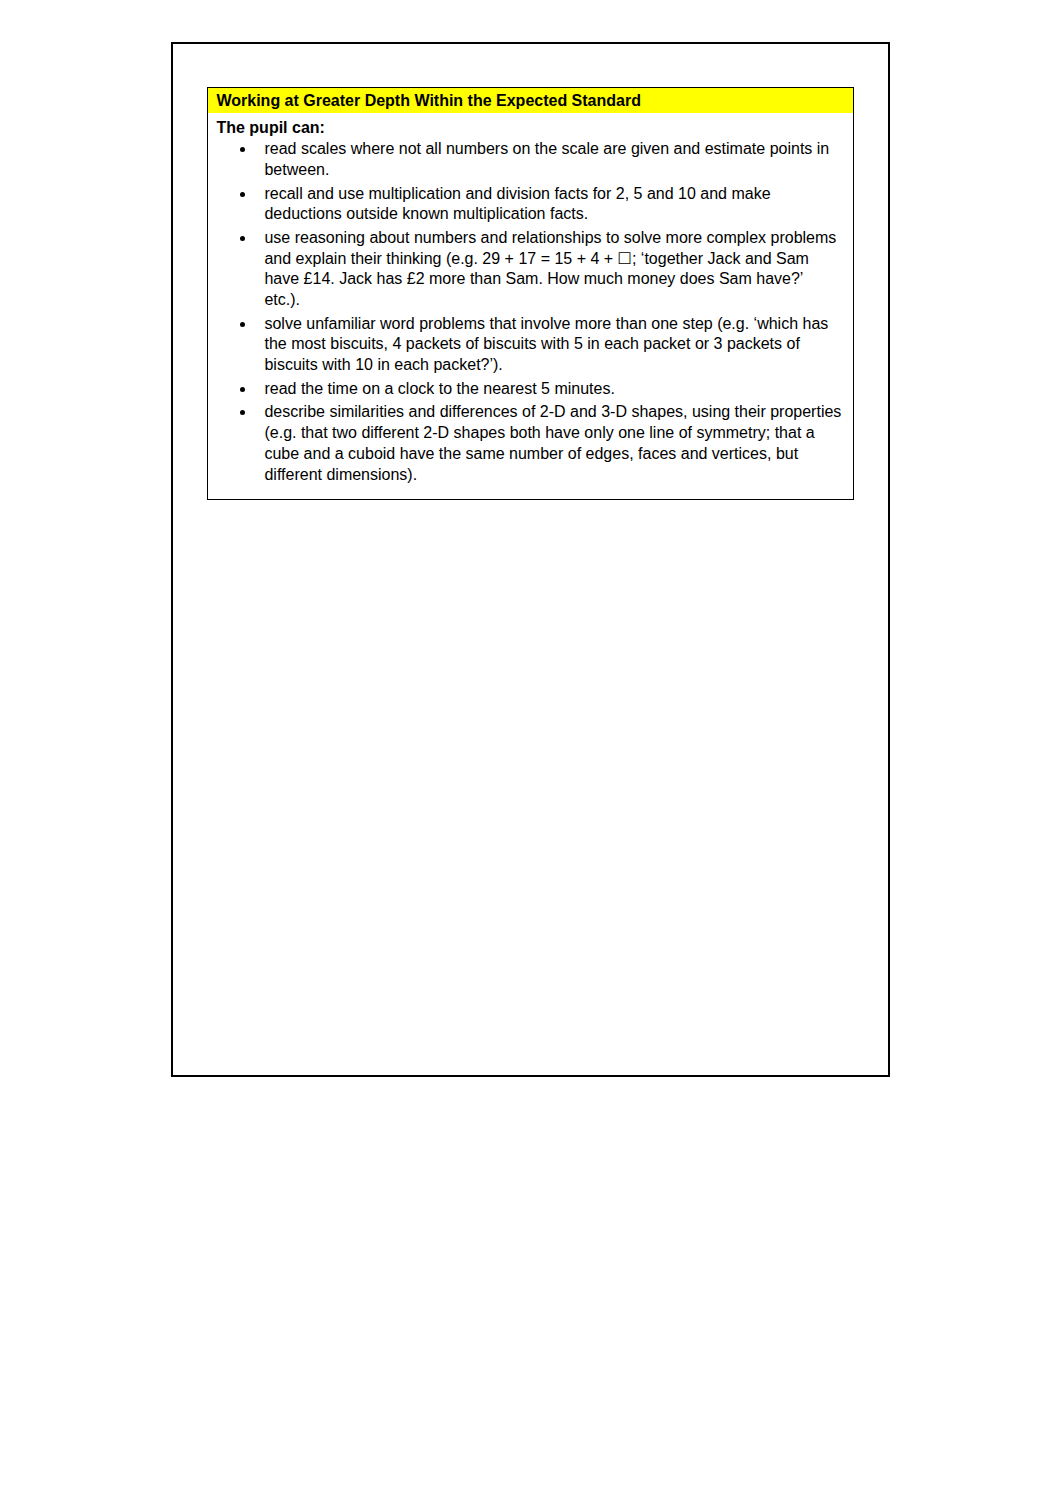Working at Greater Depth Within the Expected Standard
The pupil can:
read scales where not all numbers on the scale are given and estimate points in between.
recall and use multiplication and division facts for 2, 5 and 10 and make deductions outside known multiplication facts.
use reasoning about numbers and relationships to solve more complex problems and explain their thinking (e.g. 29 + 17 = 15 + 4 + ☐; ‘together Jack and Sam have £14. Jack has £2 more than Sam. How much money does Sam have?’ etc.).
solve unfamiliar word problems that involve more than one step (e.g. ‘which has the most biscuits, 4 packets of biscuits with 5 in each packet or 3 packets of biscuits with 10 in each packet?’).
read the time on a clock to the nearest 5 minutes.
describe similarities and differences of 2-D and 3-D shapes, using their properties (e.g. that two different 2-D shapes both have only one line of symmetry; that a cube and a cuboid have the same number of edges, faces and vertices, but different dimensions).